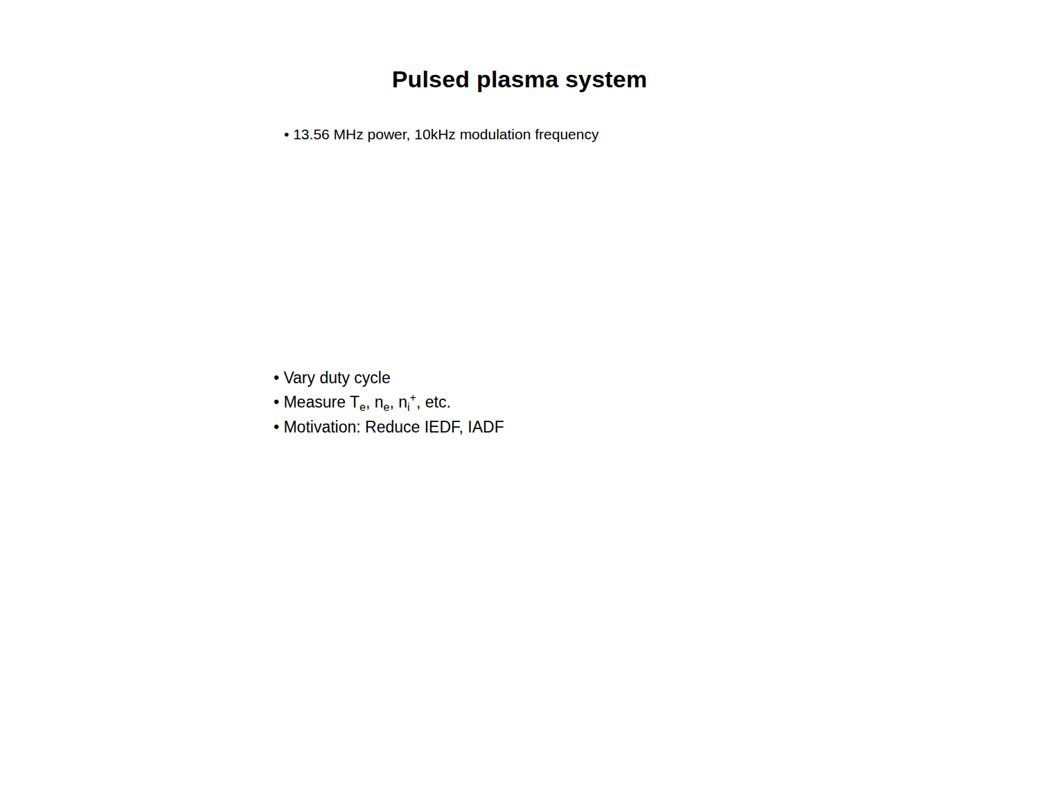Pulsed plasma system
• 13.56 MHz power, 10kHz modulation frequency
• Vary duty cycle
• Measure Te, ne, ni+, etc.
• Motivation: Reduce IEDF, IADF